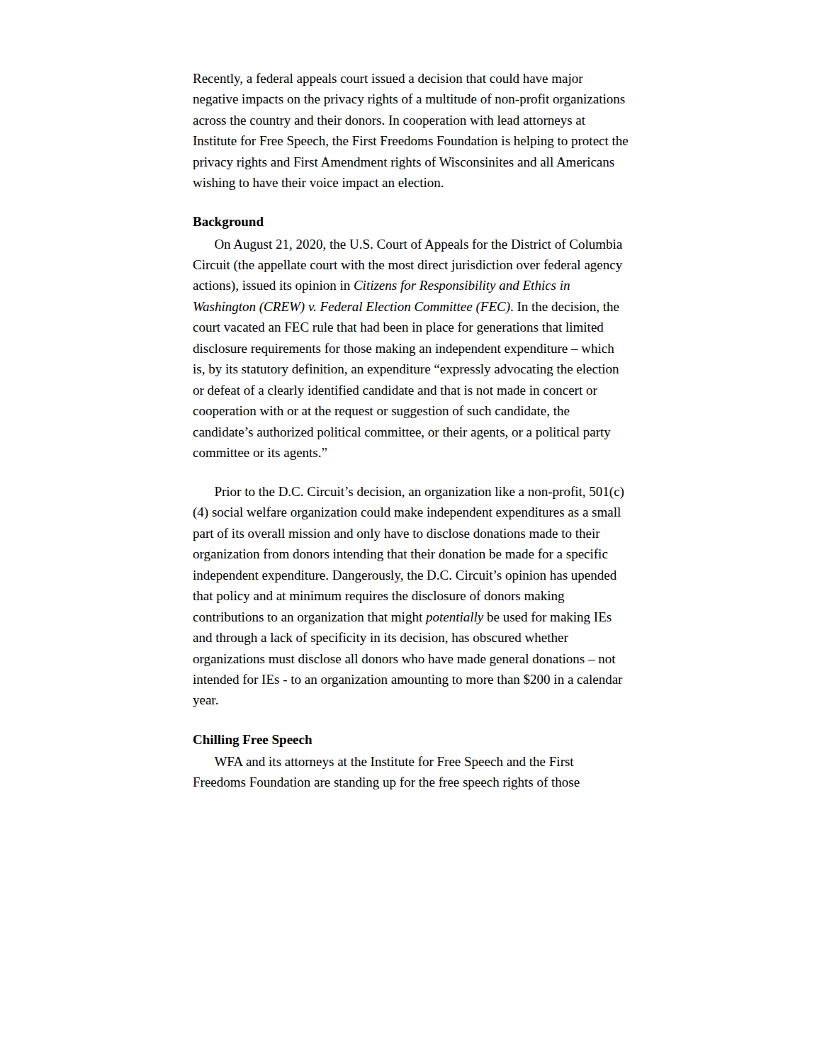Recently, a federal appeals court issued a decision that could have major negative impacts on the privacy rights of a multitude of non-profit organizations across the country and their donors. In cooperation with lead attorneys at Institute for Free Speech, the First Freedoms Foundation is helping to protect the privacy rights and First Amendment rights of Wisconsinites and all Americans wishing to have their voice impact an election.
Background
On August 21, 2020, the U.S. Court of Appeals for the District of Columbia Circuit (the appellate court with the most direct jurisdiction over federal agency actions), issued its opinion in Citizens for Responsibility and Ethics in Washington (CREW) v. Federal Election Committee (FEC). In the decision, the court vacated an FEC rule that had been in place for generations that limited disclosure requirements for those making an independent expenditure – which is, by its statutory definition, an expenditure “expressly advocating the election or defeat of a clearly identified candidate and that is not made in concert or cooperation with or at the request or suggestion of such candidate, the candidate’s authorized political committee, or their agents, or a political party committee or its agents.”
Prior to the D.C. Circuit’s decision, an organization like a non-profit, 501(c)(4) social welfare organization could make independent expenditures as a small part of its overall mission and only have to disclose donations made to their organization from donors intending that their donation be made for a specific independent expenditure. Dangerously, the D.C. Circuit’s opinion has upended that policy and at minimum requires the disclosure of donors making contributions to an organization that might potentially be used for making IEs and through a lack of specificity in its decision, has obscured whether organizations must disclose all donors who have made general donations – not intended for IEs - to an organization amounting to more than $200 in a calendar year.
Chilling Free Speech
WFA and its attorneys at the Institute for Free Speech and the First Freedoms Foundation are standing up for the free speech rights of those